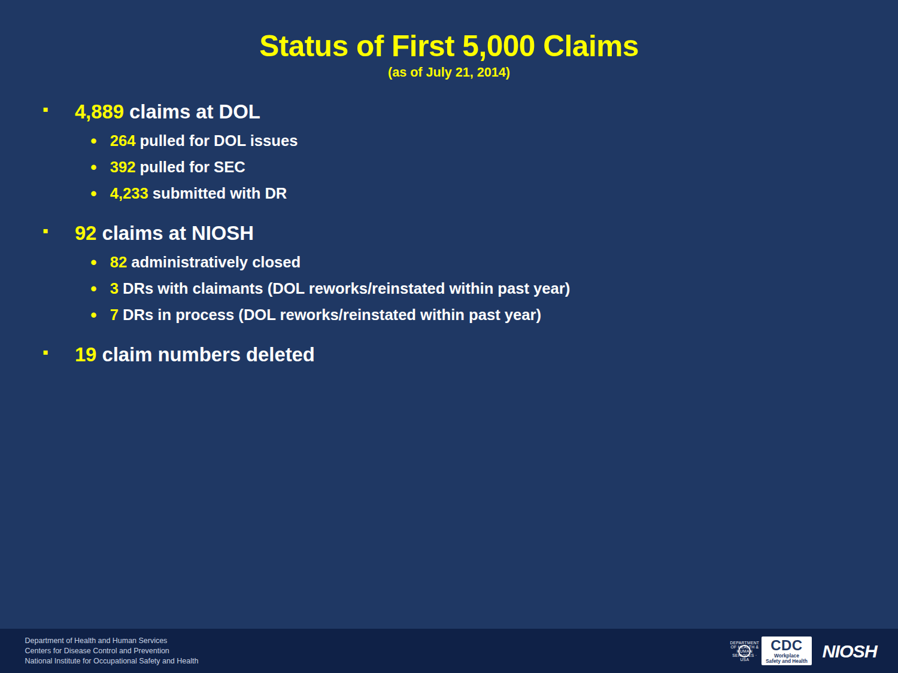Status of First 5,000 Claims
(as of July 21, 2014)
4,889 claims at DOL
264 pulled for DOL issues
392 pulled for SEC
4,233 submitted with DR
92 claims at NIOSH
82 administratively closed
3 DRs with claimants (DOL reworks/reinstated within past year)
7 DRs in process (DOL reworks/reinstated within past year)
19 claim numbers deleted
Department of Health and Human Services
Centers for Disease Control and Prevention
National Institute for Occupational Safety and Health
DEPARTMENT OF HEALTH & HUMAN SERVICES · USA
CDC Workplace
Safety and Health
NIOSH